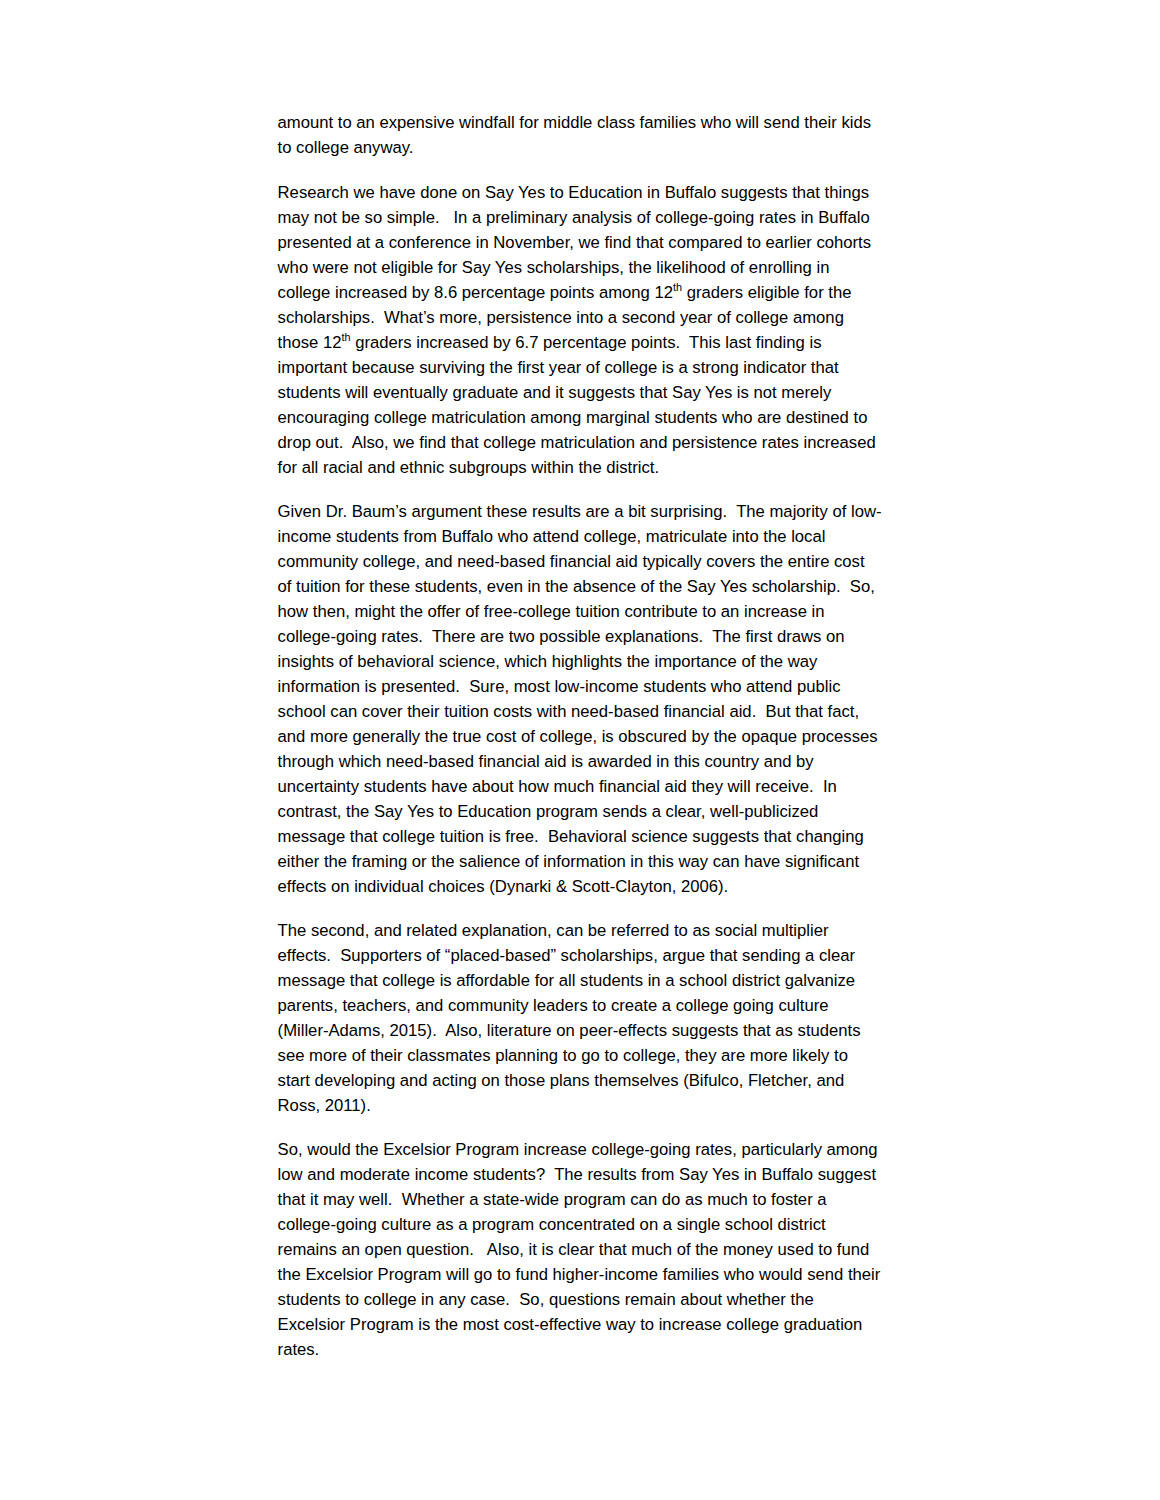amount to an expensive windfall for middle class families who will send their kids to college anyway.
Research we have done on Say Yes to Education in Buffalo suggests that things may not be so simple. In a preliminary analysis of college-going rates in Buffalo presented at a conference in November, we find that compared to earlier cohorts who were not eligible for Say Yes scholarships, the likelihood of enrolling in college increased by 8.6 percentage points among 12th graders eligible for the scholarships. What’s more, persistence into a second year of college among those 12th graders increased by 6.7 percentage points. This last finding is important because surviving the first year of college is a strong indicator that students will eventually graduate and it suggests that Say Yes is not merely encouraging college matriculation among marginal students who are destined to drop out. Also, we find that college matriculation and persistence rates increased for all racial and ethnic subgroups within the district.
Given Dr. Baum’s argument these results are a bit surprising. The majority of low-income students from Buffalo who attend college, matriculate into the local community college, and need-based financial aid typically covers the entire cost of tuition for these students, even in the absence of the Say Yes scholarship. So, how then, might the offer of free-college tuition contribute to an increase in college-going rates. There are two possible explanations. The first draws on insights of behavioral science, which highlights the importance of the way information is presented. Sure, most low-income students who attend public school can cover their tuition costs with need-based financial aid. But that fact, and more generally the true cost of college, is obscured by the opaque processes through which need-based financial aid is awarded in this country and by uncertainty students have about how much financial aid they will receive. In contrast, the Say Yes to Education program sends a clear, well-publicized message that college tuition is free. Behavioral science suggests that changing either the framing or the salience of information in this way can have significant effects on individual choices (Dynarki & Scott-Clayton, 2006).
The second, and related explanation, can be referred to as social multiplier effects. Supporters of “placed-based” scholarships, argue that sending a clear message that college is affordable for all students in a school district galvanize parents, teachers, and community leaders to create a college going culture (Miller-Adams, 2015). Also, literature on peer-effects suggests that as students see more of their classmates planning to go to college, they are more likely to start developing and acting on those plans themselves (Bifulco, Fletcher, and Ross, 2011).
So, would the Excelsior Program increase college-going rates, particularly among low and moderate income students? The results from Say Yes in Buffalo suggest that it may well. Whether a state-wide program can do as much to foster a college-going culture as a program concentrated on a single school district remains an open question. Also, it is clear that much of the money used to fund the Excelsior Program will go to fund higher-income families who would send their students to college in any case. So, questions remain about whether the Excelsior Program is the most cost-effective way to increase college graduation rates.